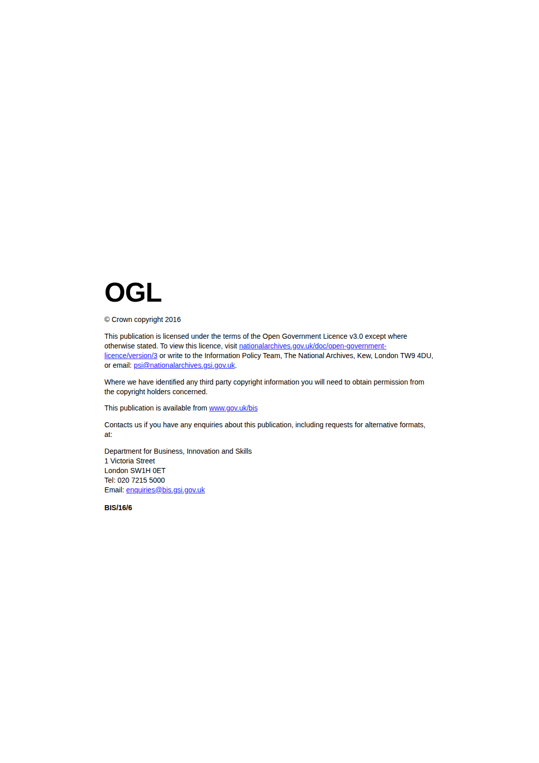OGL
© Crown copyright 2016
This publication is licensed under the terms of the Open Government Licence v3.0 except where otherwise stated. To view this licence, visit nationalarchives.gov.uk/doc/open-government-licence/version/3 or write to the Information Policy Team, The National Archives, Kew, London TW9 4DU, or email: psi@nationalarchives.gsi.gov.uk.
Where we have identified any third party copyright information you will need to obtain permission from the copyright holders concerned.
This publication is available from www.gov.uk/bis
Contacts us if you have any enquiries about this publication, including requests for alternative formats, at:
Department for Business, Innovation and Skills
1 Victoria Street
London SW1H 0ET
Tel: 020 7215 5000
Email: enquiries@bis.gsi.gov.uk
BIS/16/6